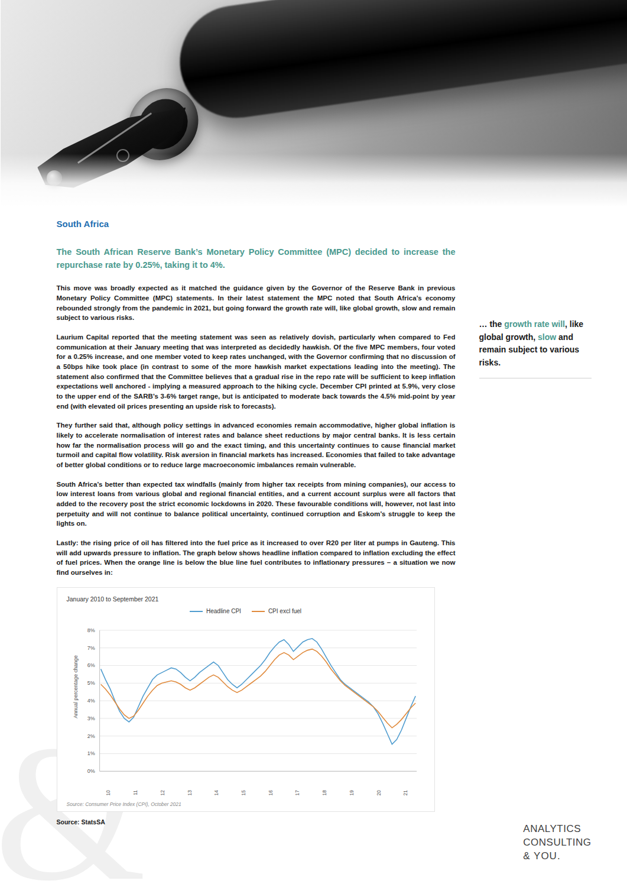&
South Africa
The South African Reserve Bank’s Monetary Policy Committee (MPC) decided to increase the repurchase rate by 0.25%, taking it to 4%.
This move was broadly expected as it matched the guidance given by the Governor of the Reserve Bank in previous Monetary Policy Committee (MPC) statements. In their latest statement the MPC noted that South Africa’s economy rebounded strongly from the pandemic in 2021, but going forward the growth rate will, like global growth, slow and remain subject to various risks.
Laurium Capital reported that the meeting statement was seen as relatively dovish, particularly when compared to Fed communication at their January meeting that was interpreted as decidedly hawkish. Of the five MPC members, four voted for a 0.25% increase, and one member voted to keep rates unchanged, with the Governor confirming that no discussion of a 50bps hike took place (in contrast to some of the more hawkish market expectations leading into the meeting). The statement also confirmed that the Committee believes that a gradual rise in the repo rate will be sufficient to keep inflation expectations well anchored - implying a measured approach to the hiking cycle. December CPI printed at 5.9%, very close to the upper end of the SARB’s 3-6% target range, but is anticipated to moderate back towards the 4.5% mid-point by year end (with elevated oil prices presenting an upside risk to forecasts).
They further said that, although policy settings in advanced economies remain accommodative, higher global inflation is likely to accelerate normalisation of interest rates and balance sheet reductions by major central banks. It is less certain how far the normalisation process will go and the exact timing, and this uncertainty continues to cause financial market turmoil and capital flow volatility. Risk aversion in financial markets has increased. Economies that failed to take advantage of better global conditions or to reduce large macroeconomic imbalances remain vulnerable.
South Africa’s better than expected tax windfalls (mainly from higher tax receipts from mining companies), our access to low interest loans from various global and regional financial entities, and a current account surplus were all factors that added to the recovery post the strict economic lockdowns in 2020. These favourable conditions will, however, not last into perpetuity and will not continue to balance political uncertainty, continued corruption and Eskom’s struggle to keep the lights on.
Lastly: the rising price of oil has filtered into the fuel price as it increased to over R20 per liter at pumps in Gauteng. This will add upwards pressure to inflation. The graph below shows headline inflation compared to inflation excluding the effect of fuel prices. When the orange line is below the blue line fuel contributes to inflationary pressures – a situation we now find ourselves in:
January 2010 to September 2021
Headline CPI CPI excl fuel
8% 7% 6% 5% 4% 3% 2% 1% 0% Annual percentage change Jan-10 Jan-11 Jan-12 Jan-13 Jan-14 Jan-15 Jan-16 Jan-17 Jan-18 Jan-19 Jan-20 Jan-21
Source: Consumer Price Index (CPI), October 2021
Source: StatsSA
… the growth rate will, like global growth, slow and remain subject to various risks.
ANALYTICS
CONSULTING
& YOU.